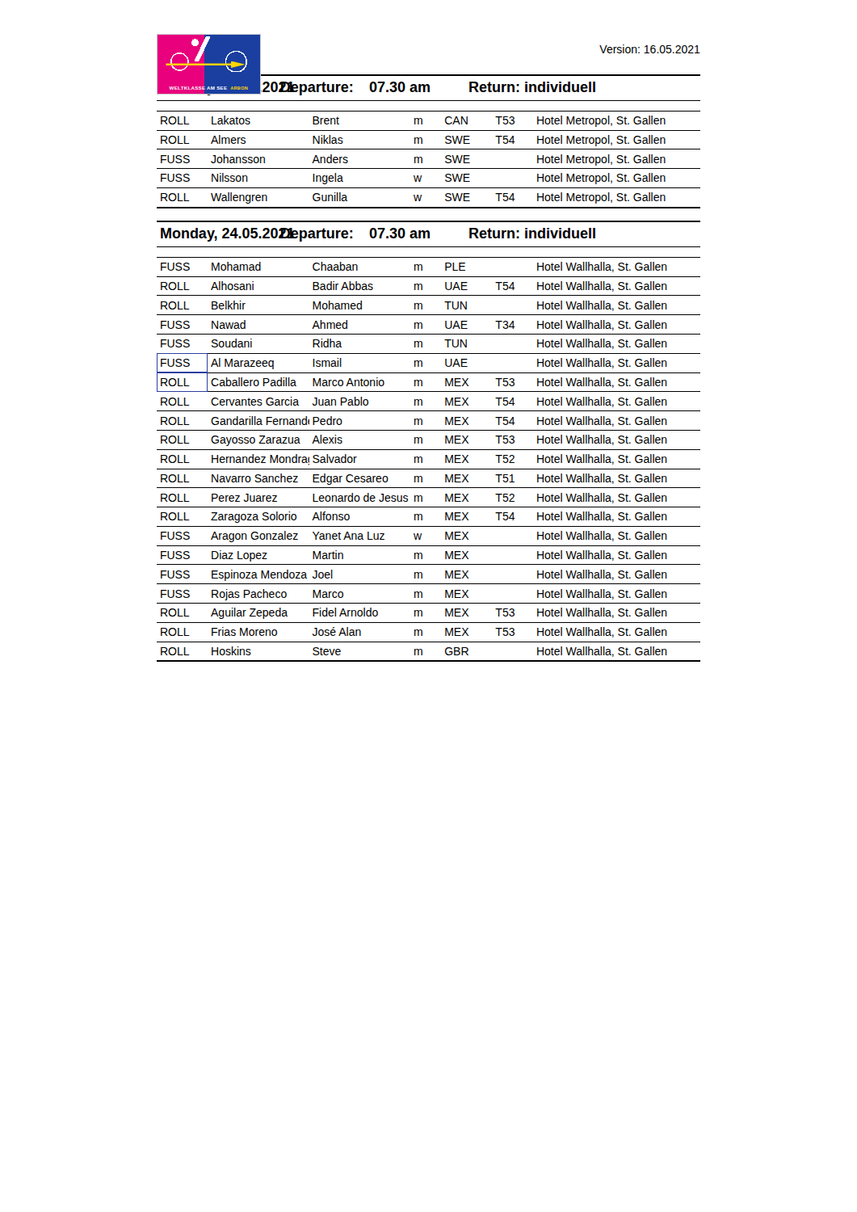Weltklasse am SeeArbon
Version: 16.05.2021
| Monday, 24.05.2021 | Departure: | 07.30 am | Return: individuell |
| ROLL | Lakatos | Brent | m | CAN | T53 | Hotel Metropol, St. Gallen |
| ROLL | Almers | Niklas | m | SWE | T54 | Hotel Metropol, St. Gallen |
| FUSS | Johansson | Anders | m | SWE | | Hotel Metropol, St. Gallen |
| FUSS | Nilsson | Ingela | w | SWE | | Hotel Metropol, St. Gallen |
| ROLL | Wallengren | Gunilla | w | SWE | T54 | Hotel Metropol, St. Gallen |
| Monday, 24.05.2021 | Departure: | 07.30 am | Return: individuell |
| FUSS | Mohamad | Chaaban | m | PLE | | Hotel Wallhalla, St. Gallen |
| ROLL | Alhosani | Badir Abbas | m | UAE | T54 | Hotel Wallhalla, St. Gallen |
| ROLL | Belkhir | Mohamed | m | TUN | | Hotel Wallhalla, St. Gallen |
| FUSS | Nawad | Ahmed | m | UAE | T34 | Hotel Wallhalla, St. Gallen |
| FUSS | Soudani | Ridha | m | TUN | | Hotel Wallhalla, St. Gallen |
| FUSS | Al Marazeeq | Ismail | m | UAE | | Hotel Wallhalla, St. Gallen |
| ROLL | Caballero Padilla | Marco Antonio | m | MEX | T53 | Hotel Wallhalla, St. Gallen |
| ROLL | Cervantes Garcia | Juan Pablo | m | MEX | T54 | Hotel Wallhalla, St. Gallen |
| ROLL | Gandarilla Fernandez | Pedro | m | MEX | T54 | Hotel Wallhalla, St. Gallen |
| ROLL | Gayosso Zarazua | Alexis | m | MEX | T53 | Hotel Wallhalla, St. Gallen |
| ROLL | Hernandez Mondragon | Salvador | m | MEX | T52 | Hotel Wallhalla, St. Gallen |
| ROLL | Navarro Sanchez | Edgar Cesareo | m | MEX | T51 | Hotel Wallhalla, St. Gallen |
| ROLL | Perez Juarez | Leonardo de Jesus | m | MEX | T52 | Hotel Wallhalla, St. Gallen |
| ROLL | Zaragoza Solorio | Alfonso | m | MEX | T54 | Hotel Wallhalla, St. Gallen |
| FUSS | Aragon Gonzalez | Yanet Ana Luz | w | MEX | | Hotel Wallhalla, St. Gallen |
| FUSS | Diaz Lopez | Martin | m | MEX | | Hotel Wallhalla, St. Gallen |
| FUSS | Espinoza Mendoza | Joel | m | MEX | | Hotel Wallhalla, St. Gallen |
| FUSS | Rojas Pacheco | Marco | m | MEX | | Hotel Wallhalla, St. Gallen |
| ROLL | Aguilar Zepeda | Fidel Arnoldo | m | MEX | T53 | Hotel Wallhalla, St. Gallen |
| ROLL | Frias Moreno | José Alan | m | MEX | T53 | Hotel Wallhalla, St. Gallen |
| ROLL | Hoskins | Steve | m | GBR | | Hotel Wallhalla, St. Gallen |